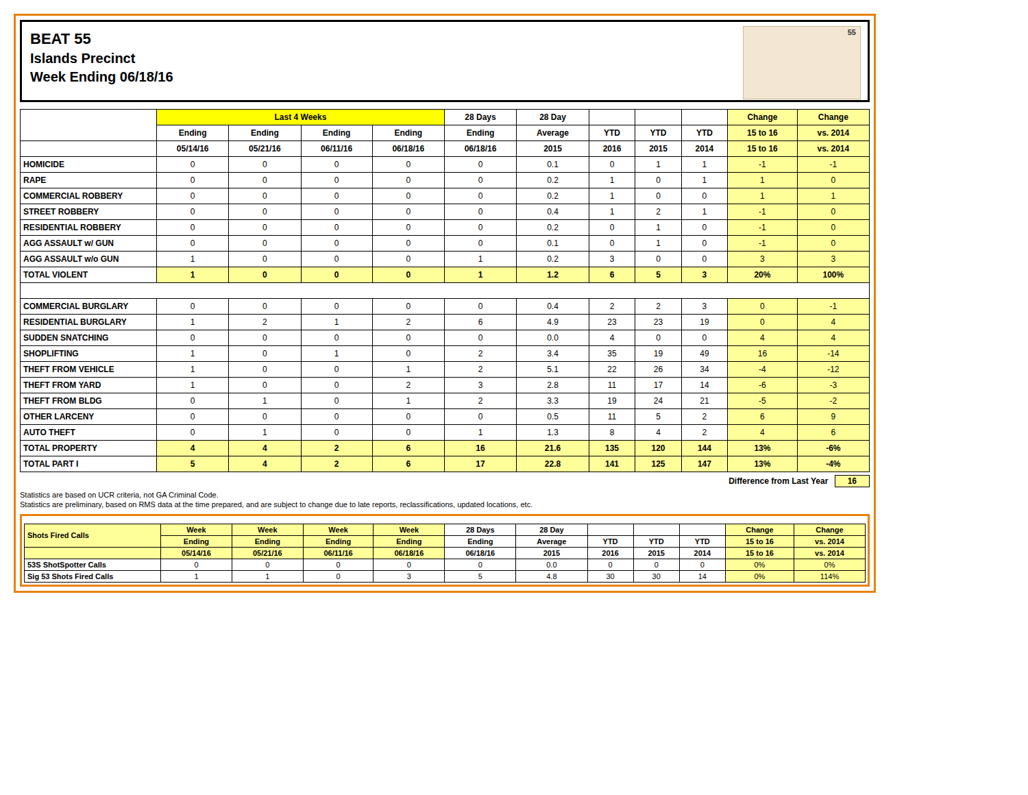BEAT 55
Islands Precinct
Week Ending 06/18/16
55
| | Last 4 Weeks | 28 Days | 28 Day | | | | Change | Change |
| --- | --- | --- | --- | --- | --- | --- | --- | --- |
| Ending | Ending | Ending | Ending | Ending | Average | YTD | YTD | YTD | 15 to 16 | vs. 2014 |
| | 05/14/16 | 05/21/16 | 06/11/16 | 06/18/16 | 06/18/16 | 2015 | 2016 | 2015 | 2014 | 15 to 16 | vs. 2014 |
| HOMICIDE | 0 | 0 | 0 | 0 | 0 | 0.1 | 0 | 1 | 1 | -1 | -1 |
| RAPE | 0 | 0 | 0 | 0 | 0 | 0.2 | 1 | 0 | 1 | 1 | 0 |
| COMMERCIAL ROBBERY | 0 | 0 | 0 | 0 | 0 | 0.2 | 1 | 0 | 0 | 1 | 1 |
| STREET ROBBERY | 0 | 0 | 0 | 0 | 0 | 0.4 | 1 | 2 | 1 | -1 | 0 |
| RESIDENTIAL ROBBERY | 0 | 0 | 0 | 0 | 0 | 0.2 | 0 | 1 | 0 | -1 | 0 |
| AGG ASSAULT w/ GUN | 0 | 0 | 0 | 0 | 0 | 0.1 | 0 | 1 | 0 | -1 | 0 |
| AGG ASSAULT w/o GUN | 1 | 0 | 0 | 0 | 1 | 0.2 | 3 | 0 | 0 | 3 | 3 |
| TOTAL VIOLENT | 1 | 0 | 0 | 0 | 1 | 1.2 | 6 | 5 | 3 | 20% | 100% |
| COMMERCIAL BURGLARY | 0 | 0 | 0 | 0 | 0 | 0.4 | 2 | 2 | 3 | 0 | -1 |
| RESIDENTIAL BURGLARY | 1 | 2 | 1 | 2 | 6 | 4.9 | 23 | 23 | 19 | 0 | 4 |
| SUDDEN SNATCHING | 0 | 0 | 0 | 0 | 0 | 0.0 | 4 | 0 | 0 | 4 | 4 |
| SHOPLIFTING | 1 | 0 | 1 | 0 | 2 | 3.4 | 35 | 19 | 49 | 16 | -14 |
| THEFT FROM VEHICLE | 1 | 0 | 0 | 1 | 2 | 5.1 | 22 | 26 | 34 | -4 | -12 |
| THEFT FROM YARD | 1 | 0 | 0 | 2 | 3 | 2.8 | 11 | 17 | 14 | -6 | -3 |
| THEFT FROM BLDG | 0 | 1 | 0 | 1 | 2 | 3.3 | 19 | 24 | 21 | -5 | -2 |
| OTHER LARCENY | 0 | 0 | 0 | 0 | 0 | 0.5 | 11 | 5 | 2 | 6 | 9 |
| AUTO THEFT | 0 | 1 | 0 | 0 | 1 | 1.3 | 8 | 4 | 2 | 4 | 6 |
| TOTAL PROPERTY | 4 | 4 | 2 | 6 | 16 | 21.6 | 135 | 120 | 144 | 13% | -6% |
| TOTAL PART I | 5 | 4 | 2 | 6 | 17 | 22.8 | 141 | 125 | 147 | 13% | -4% |
Difference from Last Year 16
Statistics are based on UCR criteria, not GA Criminal Code.
Statistics are preliminary, based on RMS data at the time prepared, and are subject to change due to late reports, reclassifications, updated locations, etc.
| Shots Fired Calls | Week | Week | Week | Week | 28 Days | 28 Day | | | | Change | Change |
| --- | --- | --- | --- | --- | --- | --- | --- | --- | --- | --- | --- |
| Ending | Ending | Ending | Ending | Ending | Average | YTD | YTD | YTD | 15 to 16 | vs. 2014 |
| | 05/14/16 | 05/21/16 | 06/11/16 | 06/18/16 | 06/18/16 | 2015 | 2016 | 2015 | 2014 | 15 to 16 | vs. 2014 |
| 53S ShotSpotter Calls | 0 | 0 | 0 | 0 | 0 | 0.0 | 0 | 0 | 0 | 0% | 0% |
| Sig 53 Shots Fired Calls | 1 | 1 | 0 | 3 | 5 | 4.8 | 30 | 30 | 14 | 0% | 114% |